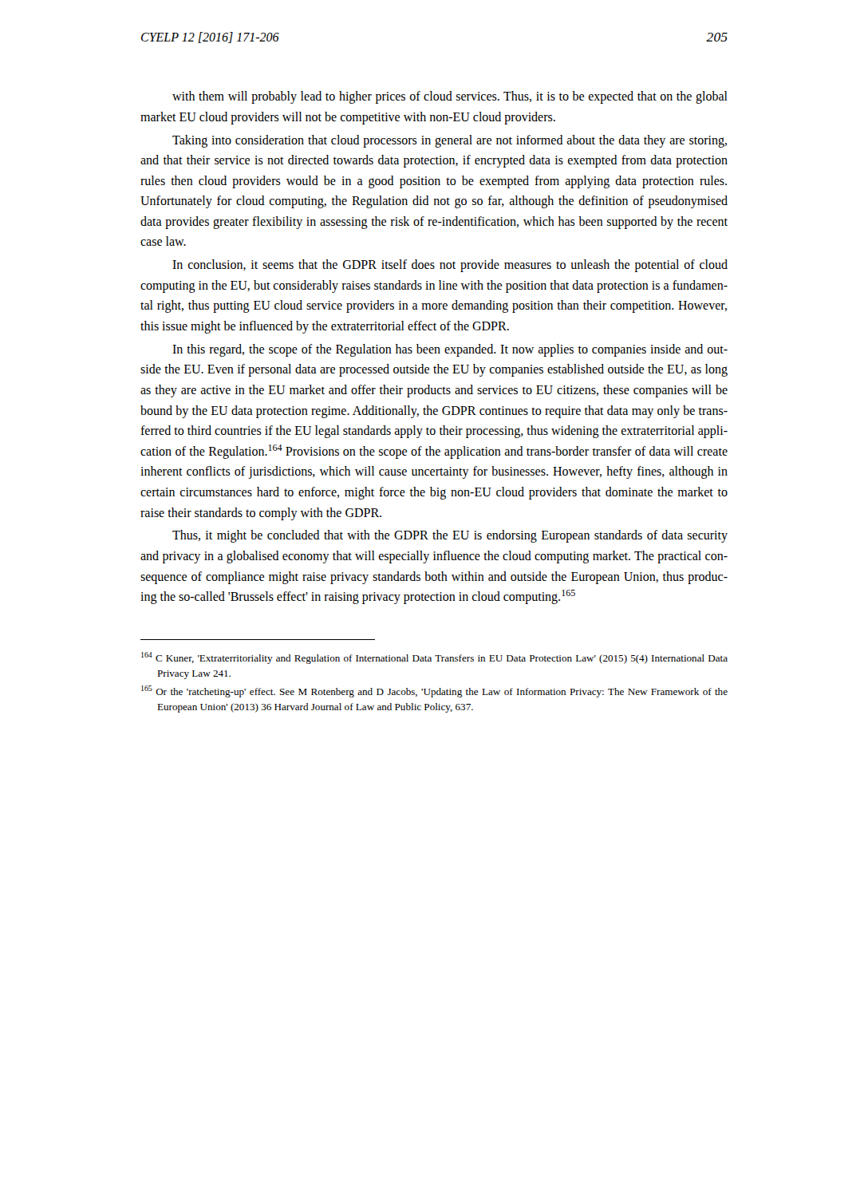CYELP 12 [2016] 171-206 205
with them will probably lead to higher prices of cloud services. Thus, it is to be expected that on the global market EU cloud providers will not be competitive with non-EU cloud providers.
Taking into consideration that cloud processors in general are not informed about the data they are storing, and that their service is not directed towards data protection, if encrypted data is exempted from data protection rules then cloud providers would be in a good position to be exempted from applying data protection rules. Unfortunately for cloud computing, the Regulation did not go so far, although the definition of pseudonymised data provides greater flexibility in assessing the risk of re-indentification, which has been supported by the recent case law.
In conclusion, it seems that the GDPR itself does not provide measures to unleash the potential of cloud computing in the EU, but considerably raises standards in line with the position that data protection is a fundamental right, thus putting EU cloud service providers in a more demanding position than their competition. However, this issue might be influenced by the extraterritorial effect of the GDPR.
In this regard, the scope of the Regulation has been expanded. It now applies to companies inside and outside the EU. Even if personal data are processed outside the EU by companies established outside the EU, as long as they are active in the EU market and offer their products and services to EU citizens, these companies will be bound by the EU data protection regime. Additionally, the GDPR continues to require that data may only be transferred to third countries if the EU legal standards apply to their processing, thus widening the extraterritorial application of the Regulation.164 Provisions on the scope of the application and trans-border transfer of data will create inherent conflicts of jurisdictions, which will cause uncertainty for businesses. However, hefty fines, although in certain circumstances hard to enforce, might force the big non-EU cloud providers that dominate the market to raise their standards to comply with the GDPR.
Thus, it might be concluded that with the GDPR the EU is endorsing European standards of data security and privacy in a globalised economy that will especially influence the cloud computing market. The practical consequence of compliance might raise privacy standards both within and outside the European Union, thus producing the so-called 'Brussels effect' in raising privacy protection in cloud computing.165
164 C Kuner, 'Extraterritoriality and Regulation of International Data Transfers in EU Data Protection Law' (2015) 5(4) International Data Privacy Law 241.
165 Or the 'ratcheting-up' effect. See M Rotenberg and D Jacobs, 'Updating the Law of Information Privacy: The New Framework of the European Union' (2013) 36 Harvard Journal of Law and Public Policy, 637.